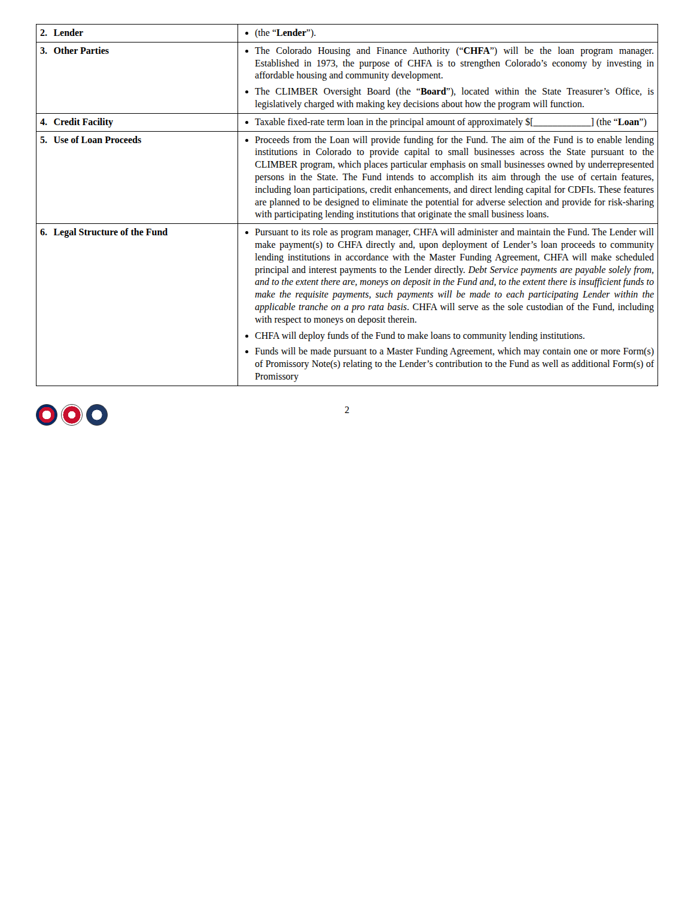| 2. Lender | (the “ Lender ”). |
| 3. Other Parties | The Colorado Housing and Finance Authority (“ CHFA ”) will be the loan program manager. Established in 1973, the purpose of CHFA is to strengthen Colorado’s economy by investing in affordable housing and community development. The CLIMBER Oversight Board (the “ Board ”), located within the State Treasurer’s Office, is legislatively charged with making key decisions about how the program will function. |
| 4. Credit Facility | Taxable fixed-rate term loan in the principal amount of approximately $[____________] (the “ Loan ”) |
| 5. Use of Loan Proceeds | Proceeds from the Loan will provide funding for the Fund. The aim of the Fund is to enable lending institutions in Colorado to provide capital to small businesses across the State pursuant to the CLIMBER program, which places particular emphasis on small businesses owned by underrepresented persons in the State. The Fund intends to accomplish its aim through the use of certain features, including loan participations, credit enhancements, and direct lending capital for CDFIs. These features are planned to be designed to eliminate the potential for adverse selection and provide for risk-sharing with participating lending institutions that originate the small business loans. |
| 6. Legal Structure of the Fund | Pursuant to its role as program manager, CHFA will administer and maintain the Fund. The Lender will make payment(s) to CHFA directly and, upon deployment of Lender’s loan proceeds to community lending institutions in accordance with the Master Funding Agreement, CHFA will make scheduled principal and interest payments to the Lender directly. Debt Service payments are payable solely from, and to the extent there are, moneys on deposit in the Fund and, to the extent there is insufficient funds to make the requisite payments, such payments will be made to each participating Lender within the applicable tranche on a pro rata basis . CHFA will serve as the sole custodian of the Fund, including with respect to moneys on deposit therein. CHFA will deploy funds of the Fund to make loans to community lending institutions. Funds will be made pursuant to a Master Funding Agreement, which may contain one or more Form(s) of Promissory Note(s) relating to the Lender’s contribution to the Fund as well as additional Form(s) of Promissory |
2